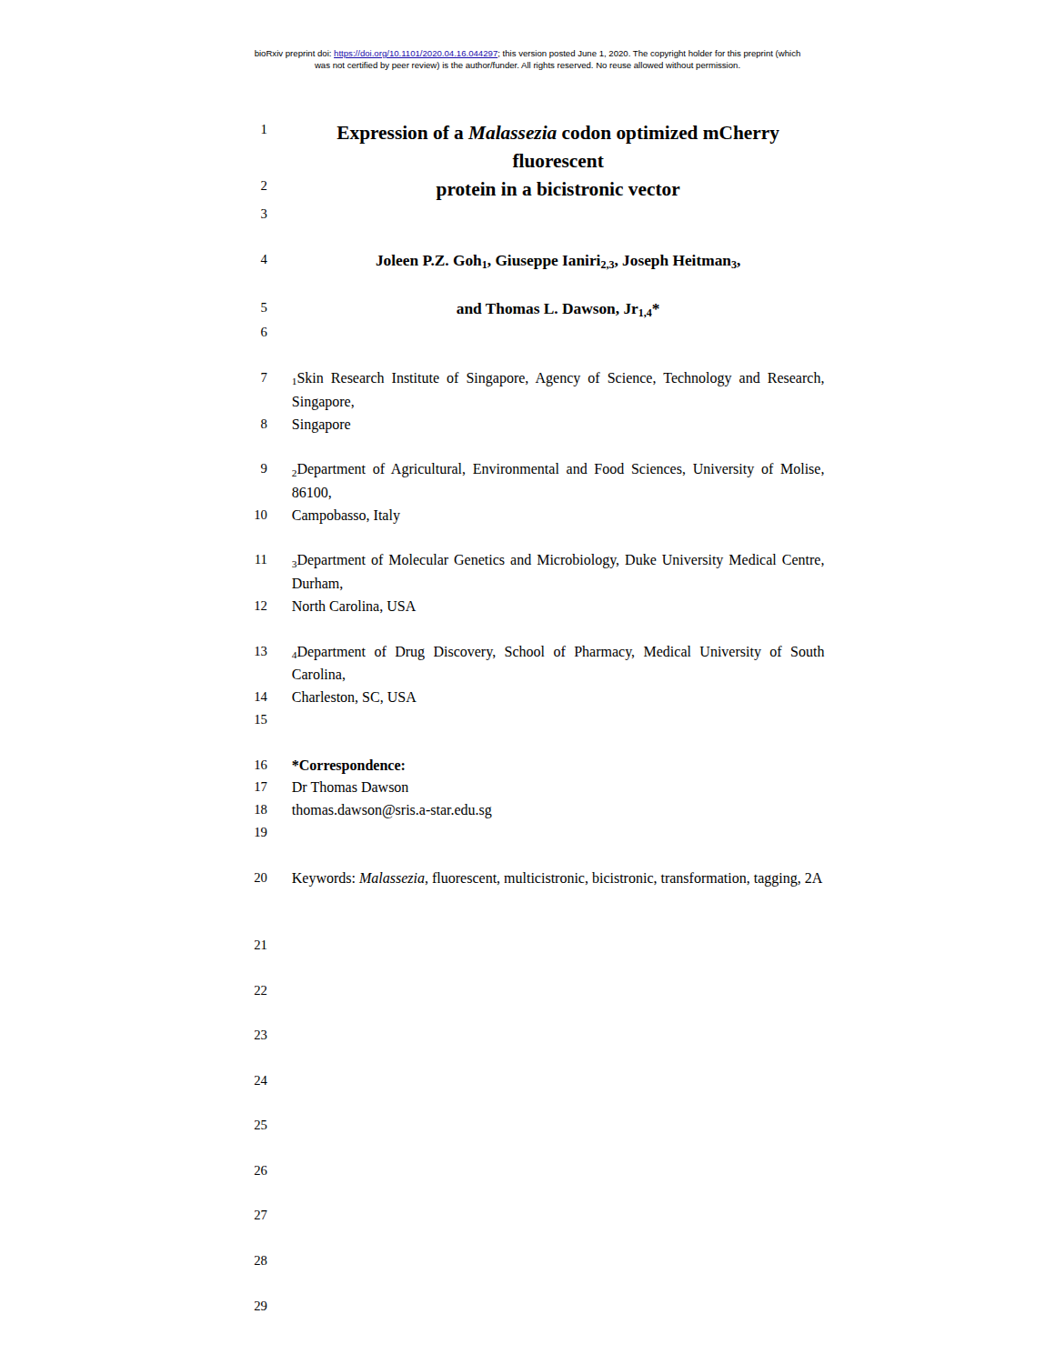bioRxiv preprint doi: https://doi.org/10.1101/2020.04.16.044297; this version posted June 1, 2020. The copyright holder for this preprint (which was not certified by peer review) is the author/funder. All rights reserved. No reuse allowed without permission.
1
Expression of a Malassezia codon optimized mCherry fluorescent
2
protein in a bicistronic vector
3
4
Joleen P.Z. Goh1, Giuseppe Ianiri2,3, Joseph Heitman3,
5
and Thomas L. Dawson, Jr1,4*
6
7
1Skin Research Institute of Singapore, Agency of Science, Technology and Research, Singapore,
8
Singapore
9
2Department of Agricultural, Environmental and Food Sciences, University of Molise, 86100,
10
Campobasso, Italy
11
3Department of Molecular Genetics and Microbiology, Duke University Medical Centre, Durham,
12
North Carolina, USA
13
4Department of Drug Discovery, School of Pharmacy, Medical University of South Carolina,
14
Charleston, SC, USA
15
16
*Correspondence:
17
Dr Thomas Dawson
18
thomas.dawson@sris.a-star.edu.sg
19
20
Keywords: Malassezia, fluorescent, multicistronic, bicistronic, transformation, tagging, 2A
21
22
23
24
25
26
27
28
29